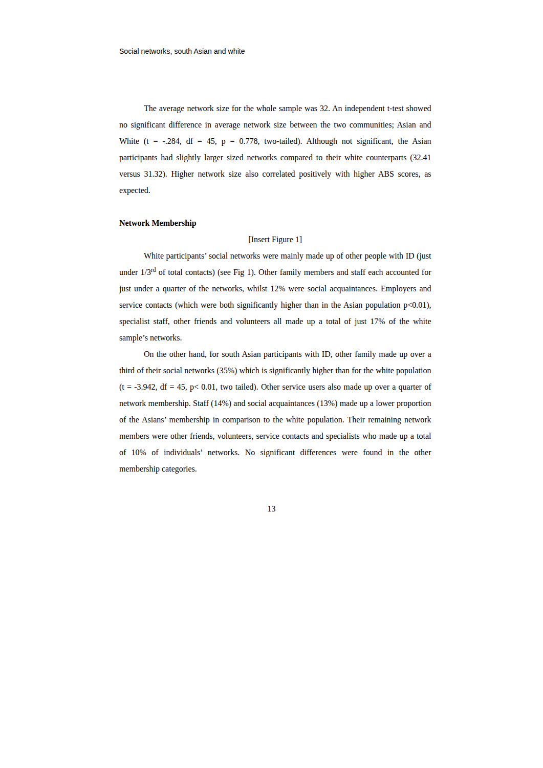Social networks, south Asian and white
The average network size for the whole sample was 32. An independent t-test showed no significant difference in average network size between the two communities; Asian and White (t = -.284, df = 45, p = 0.778, two-tailed). Although not significant, the Asian participants had slightly larger sized networks compared to their white counterparts (32.41 versus 31.32). Higher network size also correlated positively with higher ABS scores, as expected.
Network Membership
[Insert Figure 1]
White participants’ social networks were mainly made up of other people with ID (just under 1/3rd of total contacts) (see Fig 1). Other family members and staff each accounted for just under a quarter of the networks, whilst 12% were social acquaintances. Employers and service contacts (which were both significantly higher than in the Asian population p<0.01), specialist staff, other friends and volunteers all made up a total of just 17% of the white sample’s networks.
On the other hand, for south Asian participants with ID, other family made up over a third of their social networks (35%) which is significantly higher than for the white population (t = -3.942, df = 45, p< 0.01, two tailed). Other service users also made up over a quarter of network membership. Staff (14%) and social acquaintances (13%) made up a lower proportion of the Asians’ membership in comparison to the white population. Their remaining network members were other friends, volunteers, service contacts and specialists who made up a total of 10% of individuals’ networks. No significant differences were found in the other membership categories.
13